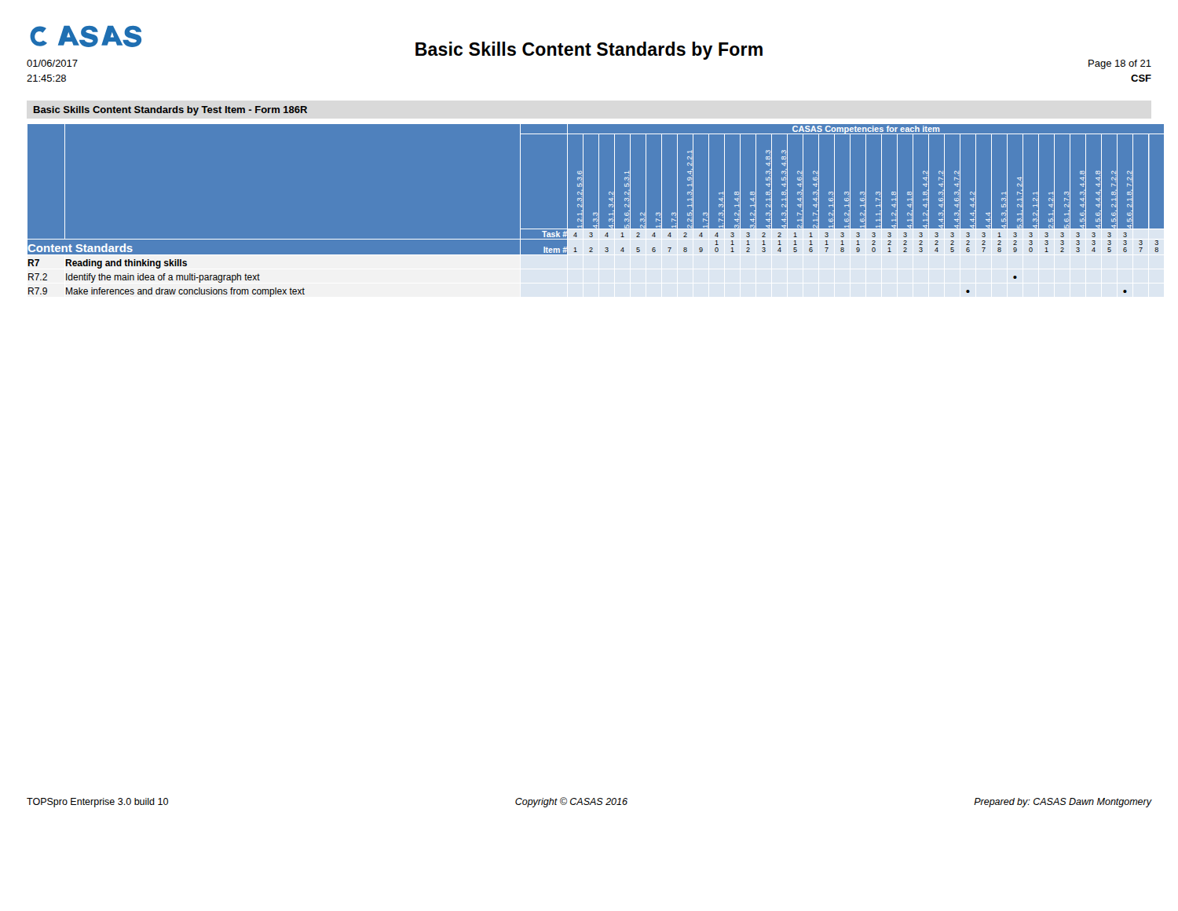Basic Skills Content Standards by Form
01/06/2017
21:45:28
Page 18 of 21
CSF
Basic Skills Content Standards by Test Item - Form 186R
| | | | CASAS Competencies for each item |
| | 1.2.1, 2.3.2, 5.3.6 | 4.3.3 | 4.3.1, 3.4.2 | 5.3.6, 2.3.2, 5.3.1 | 2.3.2 | 1.7.3 | 1.7.3 | 2.2.5, 1.1.3, 1.9.4, 2.2.1 | 1.7.3 | 1.7.3, 3.4.1 | 3.4.2, 1.4.8 | 3.4.2, 1.4.8 | 4.4.3, 2.1.8, 4.5.3, 4.8.3 | 4.4.3, 2.1.8, 4.5.3, 4.8.3 | 2.1.7, 4.4.3, 4.6.2 | 2.1.7, 4.4.3, 4.6.2 | 1.6.2, 1.6.3 | 1.6.2, 1.6.3 | 1.6.2, 1.6.3 | 1.1.1, 1.7.3 | 4.1.2, 4.1.8 | 4.1.2, 4.1.8 | 4.1.2, 4.1.8, 4.4.2 | 4.4.3, 4.6.3, 4.7.2 | 4.4.3, 4.6.3, 4.7.2 | 4.4.4, 4.4.2 | 4.4.4 | 4.5.3, 5.3.1 | 5.3.1, 2.1.7, 2.4 | 4.3.2, 1.2.1 | 2.5.1, 4.2.1 | 5.6.1, 2.7.3 | 4.5.6, 4.4.3, 4.4.8 | 4.5.6, 4.4.4, 4.4.8 | 4.5.6, 2.1.8, 7.2.2 | 4.5.6, 2.1.8, 7.2.2 | | |
| Task # | 4 | 3 | 4 | 1 | 2 | 4 | 4 | 2 | 4 | 4 | 3 | 3 | 2 | 2 | 1 | 1 | 3 | 3 | 3 | 3 | 3 | 3 | 3 | 3 | 3 | 3 | 3 | 1 | 3 | 3 | 3 | 3 | 3 | 3 | 3 | 3 | | |
| Content Standards | Item # | 1 | 2 | 3 | 4 | 5 | 6 | 7 | 8 | 9 | 1 0 | 1 1 | 1 2 | 1 3 | 1 4 | 1 5 | 1 6 | 1 7 | 1 8 | 1 9 | 2 0 | 2 1 | 2 2 | 2 3 | 2 4 | 2 5 | 2 6 | 2 7 | 2 8 | 2 9 | 3 0 | 3 1 | 3 2 | 3 3 | 3 4 | 3 5 | 3 6 | 3 7 | 3 8 |
| R7 | Reading and thinking skills | | | | | | | | | | | | | | | | | | | | | | | | | | | | | | | | | | | | | | | |
| R7.2 | Identify the main idea of a multi-paragraph text | | | | | | | | | | | | | | | | | | | | | | | | | | | | | | | | | | | | | | | |
| R7.9 | Make inferences and draw conclusions from complex text | | | | | | | | | | | | | | | | | | | | | | | | | | | | | | | | | | | | | | | |
TOPSpro Enterprise 3.0 build 10
Copyright © CASAS 2016
Prepared by: CASAS Dawn Montgomery